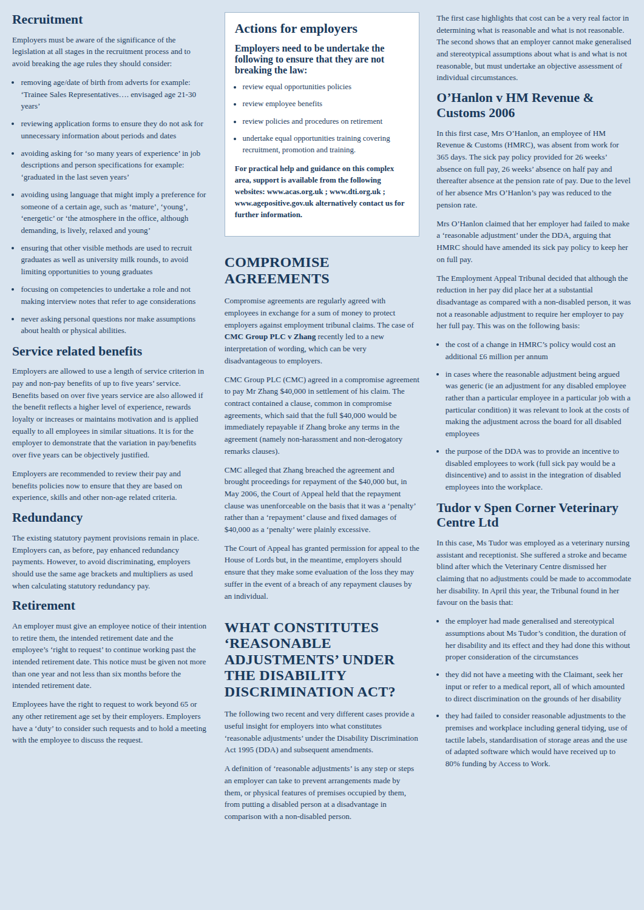Recruitment
Employers must be aware of the significance of the legislation at all stages in the recruitment process and to avoid breaking the age rules they should consider:
removing age/date of birth from adverts for example: ‘Trainee Sales Representatives…. envisaged age 21-30 years’
reviewing application forms to ensure they do not ask for unnecessary information about periods and dates
avoiding asking for ‘so many years of experience’ in job descriptions and person specifications for example: ‘graduated in the last seven years’
avoiding using language that might imply a preference for someone of a certain age, such as ‘mature’, ‘young’, ‘energetic’ or ‘the atmosphere in the office, although demanding, is lively, relaxed and young’
ensuring that other visible methods are used to recruit graduates as well as university milk rounds, to avoid limiting opportunities to young graduates
focusing on competencies to undertake a role and not making interview notes that refer to age considerations
never asking personal questions nor make assumptions about health or physical abilities.
Service related benefits
Employers are allowed to use a length of service criterion in pay and non-pay benefits of up to five years’ service. Benefits based on over five years service are also allowed if the benefit reflects a higher level of experience, rewards loyalty or increases or maintains motivation and is applied equally to all employees in similar situations. It is for the employer to demonstrate that the variation in pay/benefits over five years can be objectively justified.
Employers are recommended to review their pay and benefits policies now to ensure that they are based on experience, skills and other non-age related criteria.
Redundancy
The existing statutory payment provisions remain in place. Employers can, as before, pay enhanced redundancy payments. However, to avoid discriminating, employers should use the same age brackets and multipliers as used when calculating statutory redundancy pay.
Retirement
An employer must give an employee notice of their intention to retire them, the intended retirement date and the employee’s ‘right to request’ to continue working past the intended retirement date. This notice must be given not more than one year and not less than six months before the intended retirement date.
Employees have the right to request to work beyond 65 or any other retirement age set by their employers. Employers have a ‘duty’ to consider such requests and to hold a meeting with the employee to discuss the request.
Actions for employers
Employers need to be undertake the following to ensure that they are not breaking the law:
review equal opportunities policies
review employee benefits
review policies and procedures on retirement
undertake equal opportunities training covering recruitment, promotion and training.
For practical help and guidance on this complex area, support is available from the following websites: www.acas.org.uk ; www.dti.org.uk ; www.agepositive.gov.uk alternatively contact us for further information.
Compromise Agreements
Compromise agreements are regularly agreed with employees in exchange for a sum of money to protect employers against employment tribunal claims. The case of CMC Group PLC v Zhang recently led to a new interpretation of wording, which can be very disadvantageous to employers.
CMC Group PLC (CMC) agreed in a compromise agreement to pay Mr Zhang $40,000 in settlement of his claim. The contract contained a clause, common in compromise agreements, which said that the full $40,000 would be immediately repayable if Zhang broke any terms in the agreement (namely non-harassment and non-derogatory remarks clauses).
CMC alleged that Zhang breached the agreement and brought proceedings for repayment of the $40,000 but, in May 2006, the Court of Appeal held that the repayment clause was unenforceable on the basis that it was a ‘penalty’ rather than a ‘repayment’ clause and fixed damages of $40,000 as a ‘penalty’ were plainly excessive.
The Court of Appeal has granted permission for appeal to the House of Lords but, in the meantime, employers should ensure that they make some evaluation of the loss they may suffer in the event of a breach of any repayment clauses by an individual.
What constitutes ‘reasonable adjustments’ under the Disability Discrimination Act?
The following two recent and very different cases provide a useful insight for employers into what constitutes ‘reasonable adjustments’ under the Disability Discrimination Act 1995 (DDA) and subsequent amendments.
A definition of ‘reasonable adjustments’ is any step or steps an employer can take to prevent arrangements made by them, or physical features of premises occupied by them, from putting a disabled person at a disadvantage in comparison with a non-disabled person.
The first case highlights that cost can be a very real factor in determining what is reasonable and what is not reasonable. The second shows that an employer cannot make generalised and stereotypical assumptions about what is and what is not reasonable, but must undertake an objective assessment of individual circumstances.
O’Hanlon v HM Revenue & Customs 2006
In this first case, Mrs O’Hanlon, an employee of HM Revenue & Customs (HMRC), was absent from work for 365 days. The sick pay policy provided for 26 weeks’ absence on full pay, 26 weeks’ absence on half pay and thereafter absence at the pension rate of pay. Due to the level of her absence Mrs O’Hanlon’s pay was reduced to the pension rate.
Mrs O’Hanlon claimed that her employer had failed to make a ‘reasonable adjustment’ under the DDA, arguing that HMRC should have amended its sick pay policy to keep her on full pay.
The Employment Appeal Tribunal decided that although the reduction in her pay did place her at a substantial disadvantage as compared with a non-disabled person, it was not a reasonable adjustment to require her employer to pay her full pay. This was on the following basis:
the cost of a change in HMRC’s policy would cost an additional £6 million per annum
in cases where the reasonable adjustment being argued was generic (ie an adjustment for any disabled employee rather than a particular employee in a particular job with a particular condition) it was relevant to look at the costs of making the adjustment across the board for all disabled employees
the purpose of the DDA was to provide an incentive to disabled employees to work (full sick pay would be a disincentive) and to assist in the integration of disabled employees into the workplace.
Tudor v Spen Corner Veterinary Centre Ltd
In this case, Ms Tudor was employed as a veterinary nursing assistant and receptionist. She suffered a stroke and became blind after which the Veterinary Centre dismissed her claiming that no adjustments could be made to accommodate her disability. In April this year, the Tribunal found in her favour on the basis that:
the employer had made generalised and stereotypical assumptions about Ms Tudor’s condition, the duration of her disability and its effect and they had done this without proper consideration of the circumstances
they did not have a meeting with the Claimant, seek her input or refer to a medical report, all of which amounted to direct discrimination on the grounds of her disability
they had failed to consider reasonable adjustments to the premises and workplace including general tidying, use of tactile labels, standardisation of storage areas and the use of adapted software which would have received up to 80% funding by Access to Work.